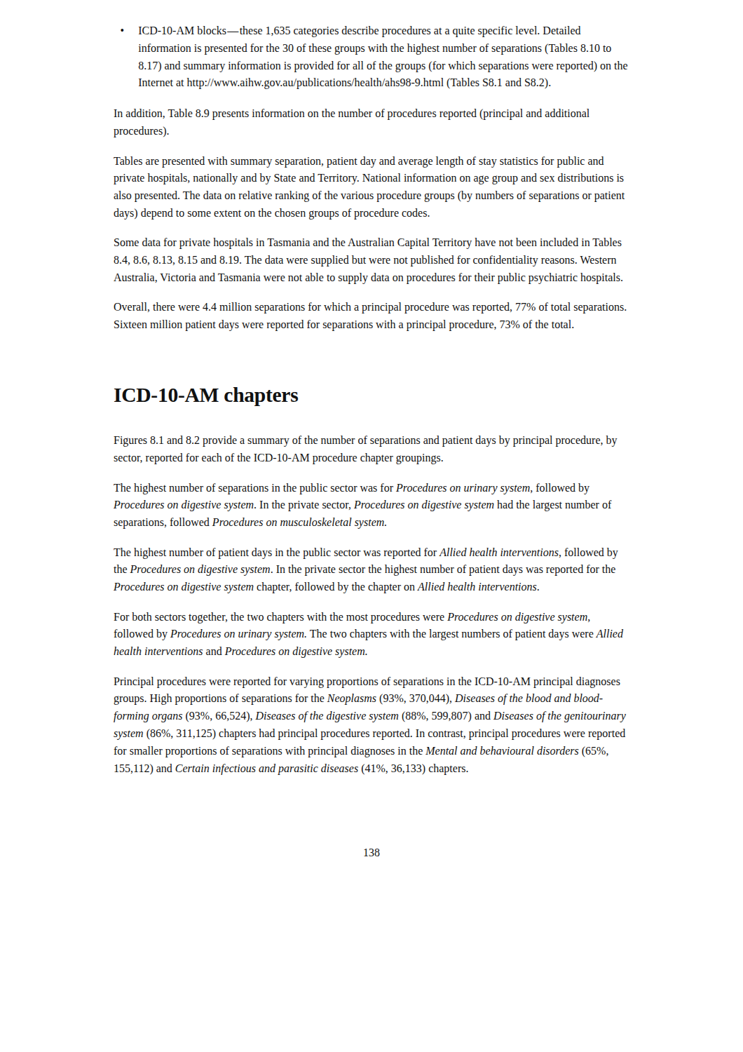ICD-10-AM blocks — these 1,635 categories describe procedures at a quite specific level. Detailed information is presented for the 30 of these groups with the highest number of separations (Tables 8.10 to 8.17) and summary information is provided for all of the groups (for which separations were reported) on the Internet at http://www.aihw.gov.au/publications/health/ahs98-9.html (Tables S8.1 and S8.2).
In addition, Table 8.9 presents information on the number of procedures reported (principal and additional procedures).
Tables are presented with summary separation, patient day and average length of stay statistics for public and private hospitals, nationally and by State and Territory. National information on age group and sex distributions is also presented. The data on relative ranking of the various procedure groups (by numbers of separations or patient days) depend to some extent on the chosen groups of procedure codes.
Some data for private hospitals in Tasmania and the Australian Capital Territory have not been included in Tables 8.4, 8.6, 8.13, 8.15 and 8.19. The data were supplied but were not published for confidentiality reasons. Western Australia, Victoria and Tasmania were not able to supply data on procedures for their public psychiatric hospitals.
Overall, there were 4.4 million separations for which a principal procedure was reported, 77% of total separations. Sixteen million patient days were reported for separations with a principal procedure, 73% of the total.
ICD-10-AM chapters
Figures 8.1 and 8.2 provide a summary of the number of separations and patient days by principal procedure, by sector, reported for each of the ICD-10-AM procedure chapter groupings.
The highest number of separations in the public sector was for Procedures on urinary system, followed by Procedures on digestive system. In the private sector, Procedures on digestive system had the largest number of separations, followed Procedures on musculoskeletal system.
The highest number of patient days in the public sector was reported for Allied health interventions, followed by the Procedures on digestive system. In the private sector the highest number of patient days was reported for the Procedures on digestive system chapter, followed by the chapter on Allied health interventions.
For both sectors together, the two chapters with the most procedures were Procedures on digestive system, followed by Procedures on urinary system. The two chapters with the largest numbers of patient days were Allied health interventions and Procedures on digestive system.
Principal procedures were reported for varying proportions of separations in the ICD-10-AM principal diagnoses groups. High proportions of separations for the Neoplasms (93%, 370,044), Diseases of the blood and blood-forming organs (93%, 66,524), Diseases of the digestive system (88%, 599,807) and Diseases of the genitourinary system (86%, 311,125) chapters had principal procedures reported. In contrast, principal procedures were reported for smaller proportions of separations with principal diagnoses in the Mental and behavioural disorders (65%, 155,112) and Certain infectious and parasitic diseases (41%, 36,133) chapters.
138